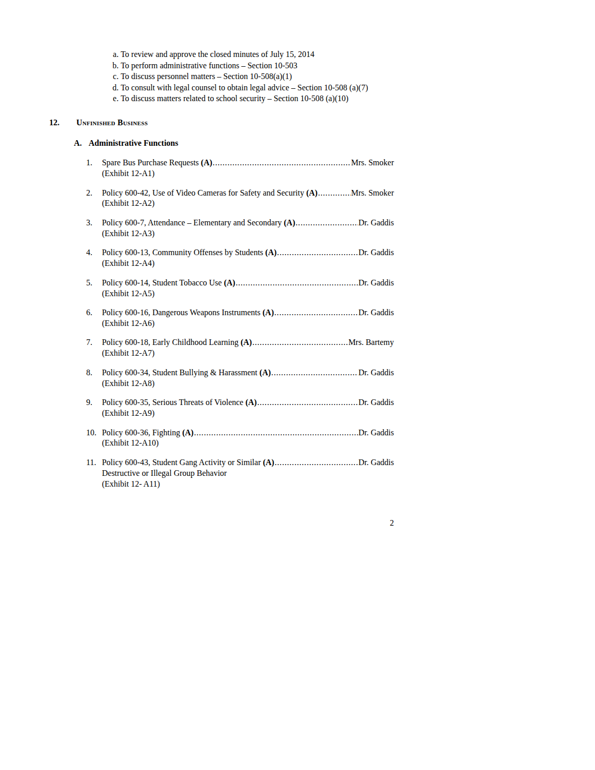To review and approve the closed minutes of July 15, 2014
To perform administrative functions – Section 10-503
To discuss personnel matters – Section 10-508(a)(1)
To consult with legal counsel to obtain legal advice – Section 10-508 (a)(7)
To discuss matters related to school security – Section 10-508 (a)(10)
12. Unfinished Business
A. Administrative Functions
1. Spare Bus Purchase Requests (A) .......................................................................... Mrs. Smoker
(Exhibit 12-A1)
2. Policy 600-42, Use of Video Cameras for Safety and Security (A) ....................... Mrs. Smoker
(Exhibit 12-A2)
3. Policy 600-7, Attendance – Elementary and Secondary (A) ..................................... Dr. Gaddis
(Exhibit 12-A3)
4. Policy 600-13, Community Offenses by Students (A) ............................................. Dr. Gaddis
(Exhibit 12-A4)
5. Policy 600-14, Student Tobacco Use (A) ................................................................ Dr. Gaddis
(Exhibit 12-A5)
6. Policy 600-16, Dangerous Weapons Instruments (A) .............................................. Dr. Gaddis
(Exhibit 12-A6)
7. Policy 600-18, Early Childhood Learning (A) .................................................... Mrs. Bartemy
(Exhibit 12-A7)
8. Policy 600-34, Student Bullying & Harassment (A) ................................................ Dr. Gaddis
(Exhibit 12-A8)
9. Policy 600-35, Serious Threats of Violence (A) ...................................................... Dr. Gaddis
(Exhibit 12-A9)
10. Policy 600-36, Fighting (A) ...................................................................................... Dr. Gaddis
(Exhibit 12-A10)
11. Policy 600-43, Student Gang Activity or Similar (A) .............................................. Dr. Gaddis
Destructive or Illegal Group Behavior
(Exhibit 12- A11)
2